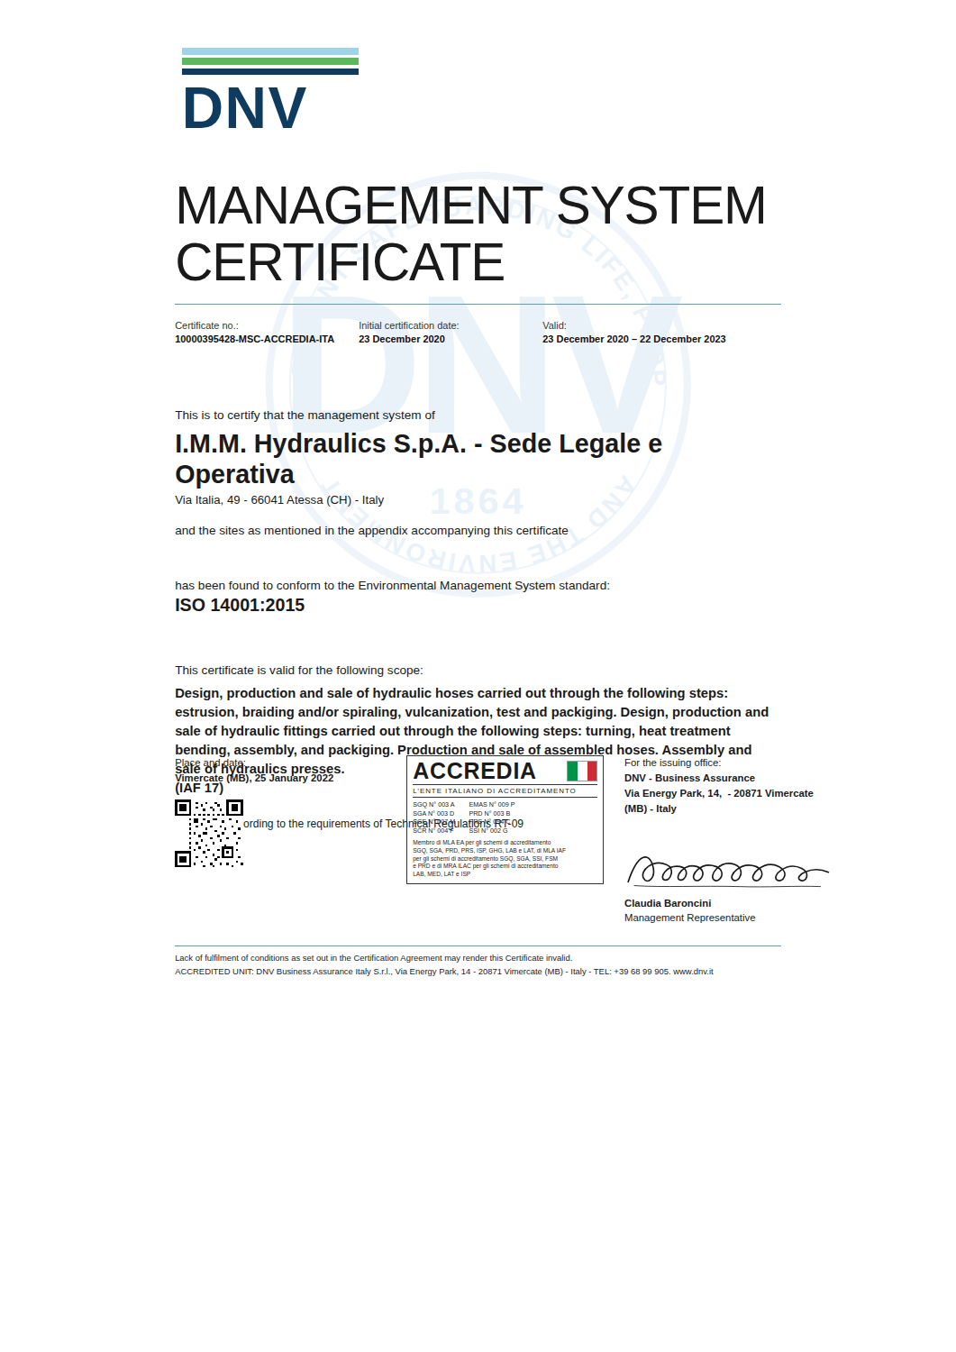MANAGEMENT SAFEGUARDING LIFE, PROPERTY AND THE ENVIRONMENT
DNV
1864
DNV
MANAGEMENT SYSTEM
CERTIFICATE
Certificate no.:
10000395428-MSC-ACCREDIA-ITA
Initial certification date:
23 December 2020
Valid:
23 December 2020 – 22 December 2023
This is to certify that the management system of
I.M.M. Hydraulics S.p.A. - Sede Legale e Operativa
Via Italia, 49 - 66041 Atessa (CH) - Italy
and the sites as mentioned in the appendix accompanying this certificate
has been found to conform to the Environmental Management System standard:
ISO 14001:2015
This certificate is valid for the following scope:
Design, production and sale of hydraulic hoses carried out through the following steps: estrusion, braiding and/or spiraling, vulcanization, test and packiging. Design, production and sale of hydraulic fittings carried out through the following steps: turning, heat treatment bending, assembly, and packiging. Production and sale of assembled hoses. Assembly and sale of hydraulics presses.
(IAF 17)
Evaluated according to the requirements of Technical Regulations RT-09
Place and date:
Vimercate (MB), 25 January 2022
ACCREDIA
L'ENTE ITALIANO DI ACCREDITAMENTO
SGQ N° 003 A
SGA N° 003 D
SGE N° 007 M
SCR N° 004 F
EMAS N° 009 P
PRD N° 003 B
PRS N° 094 C
SSI N° 002 G
Membro di MLA EA per gli schemi di accreditamento
SGQ, SGA, PRD, PRS, ISP, GHG, LAB e LAT, di MLA IAF
per gli schemi di accreditamento SGQ, SGA, SSI, FSM
e PRD e di MRA ILAC per gli schemi di accreditamento
LAB, MED, LAT e ISP
For the issuing office:
DNV - Business Assurance
Via Energy Park, 14, - 20871 Vimercate (MB) - Italy
Claudia Baroncini
Management Representative
Lack of fulfilment of conditions as set out in the Certification Agreement may render this Certificate invalid.
ACCREDITED UNIT: DNV Business Assurance Italy S.r.l., Via Energy Park, 14 - 20871 Vimercate (MB) - Italy - TEL: +39 68 99 905. www.dnv.it